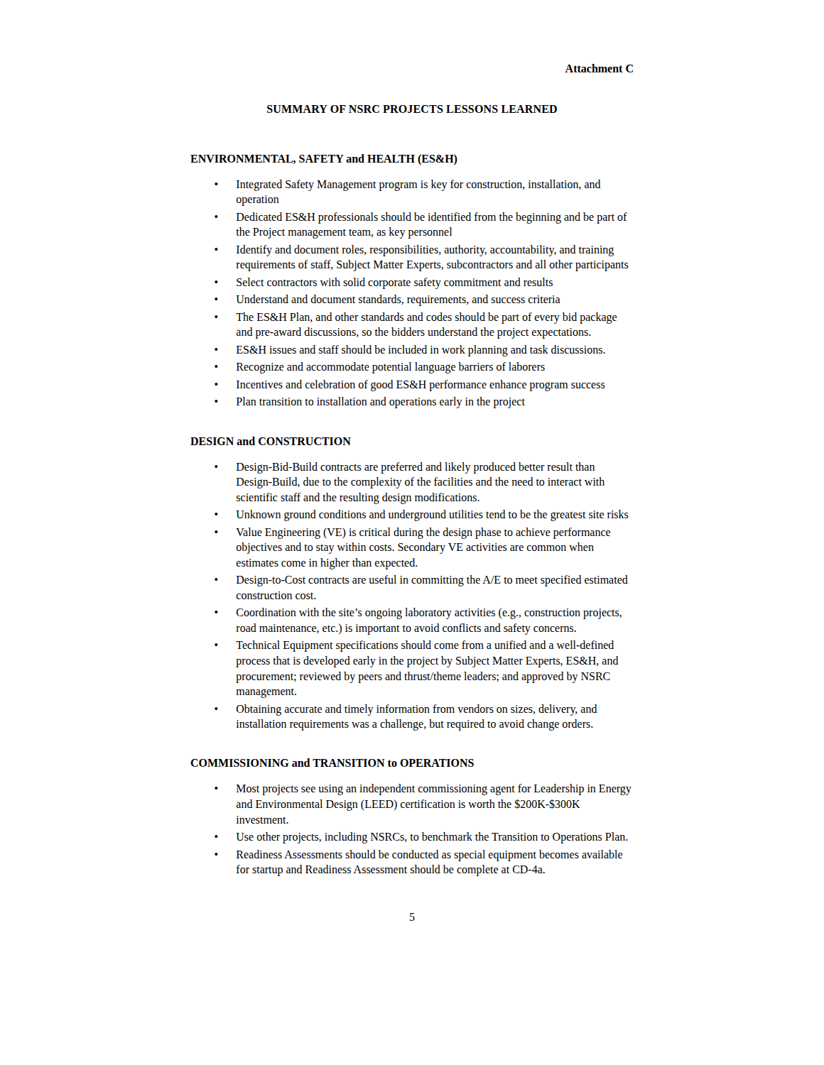Attachment C
SUMMARY OF NSRC PROJECTS LESSONS LEARNED
ENVIRONMENTAL, SAFETY and HEALTH (ES&H)
Integrated Safety Management program is key for construction, installation, and operation
Dedicated ES&H professionals should be identified from the beginning and be part of the Project management team, as key personnel
Identify and document roles, responsibilities, authority, accountability, and training requirements of staff, Subject Matter Experts, subcontractors and all other participants
Select contractors with solid corporate safety commitment and results
Understand and document standards, requirements, and success criteria
The ES&H Plan, and other standards and codes should be part of every bid package and pre-award discussions, so the bidders understand the project expectations.
ES&H issues and staff should be included in work planning and task discussions.
Recognize and accommodate potential language barriers of laborers
Incentives and celebration of good ES&H performance enhance program success
Plan transition to installation and operations early in the project
DESIGN and CONSTRUCTION
Design-Bid-Build contracts are preferred and likely produced better result than Design-Build, due to the complexity of the facilities and the need to interact with scientific staff and the resulting design modifications.
Unknown ground conditions and underground utilities tend to be the greatest site risks
Value Engineering (VE) is critical during the design phase to achieve performance objectives and to stay within costs. Secondary VE activities are common when estimates come in higher than expected.
Design-to-Cost contracts are useful in committing the A/E to meet specified estimated construction cost.
Coordination with the site’s ongoing laboratory activities (e.g., construction projects, road maintenance, etc.) is important to avoid conflicts and safety concerns.
Technical Equipment specifications should come from a unified and a well-defined process that is developed early in the project by Subject Matter Experts, ES&H, and procurement; reviewed by peers and thrust/theme leaders; and approved by NSRC management.
Obtaining accurate and timely information from vendors on sizes, delivery, and installation requirements was a challenge, but required to avoid change orders.
COMMISSIONING and TRANSITION to OPERATIONS
Most projects see using an independent commissioning agent for Leadership in Energy and Environmental Design (LEED) certification is worth the $200K-$300K investment.
Use other projects, including NSRCs, to benchmark the Transition to Operations Plan.
Readiness Assessments should be conducted as special equipment becomes available for startup and Readiness Assessment should be complete at CD-4a.
5